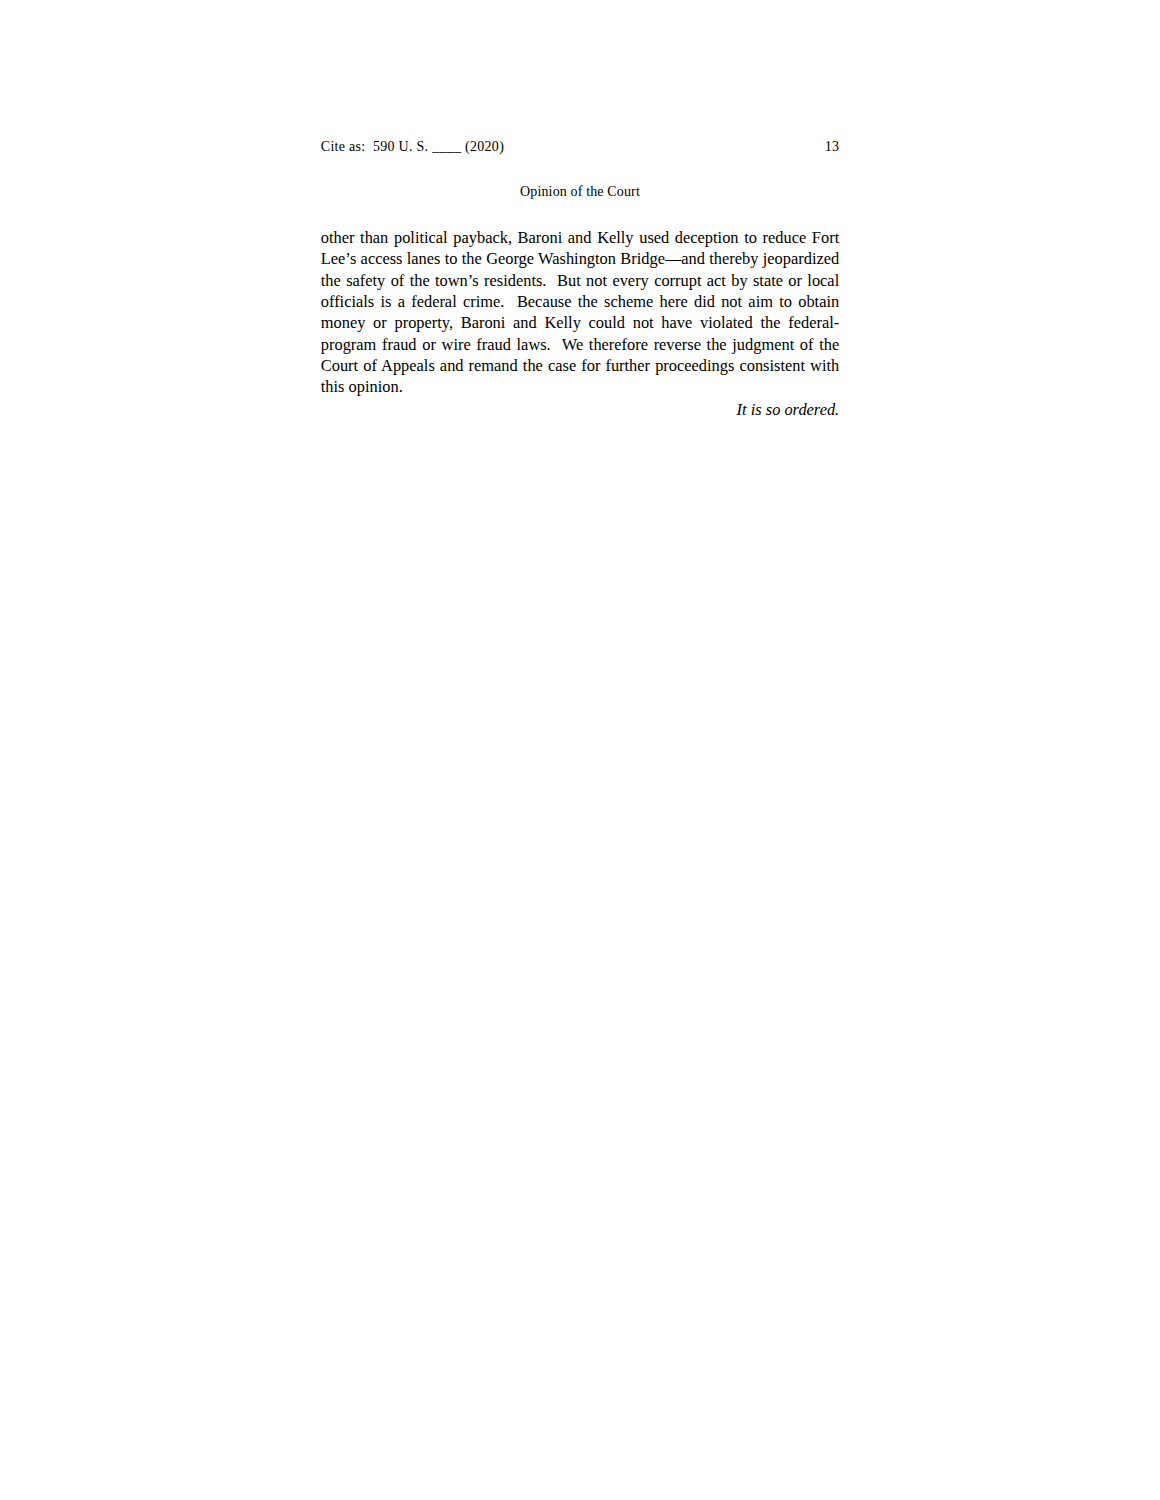Cite as: 590 U. S. ____ (2020) 13
Opinion of the Court
other than political payback, Baroni and Kelly used deception to reduce Fort Lee’s access lanes to the George Washington Bridge—and thereby jeopardized the safety of the town’s residents. But not every corrupt act by state or local officials is a federal crime. Because the scheme here did not aim to obtain money or property, Baroni and Kelly could not have violated the federal-program fraud or wire fraud laws. We therefore reverse the judgment of the Court of Appeals and remand the case for further proceedings consistent with this opinion.
It is so ordered.